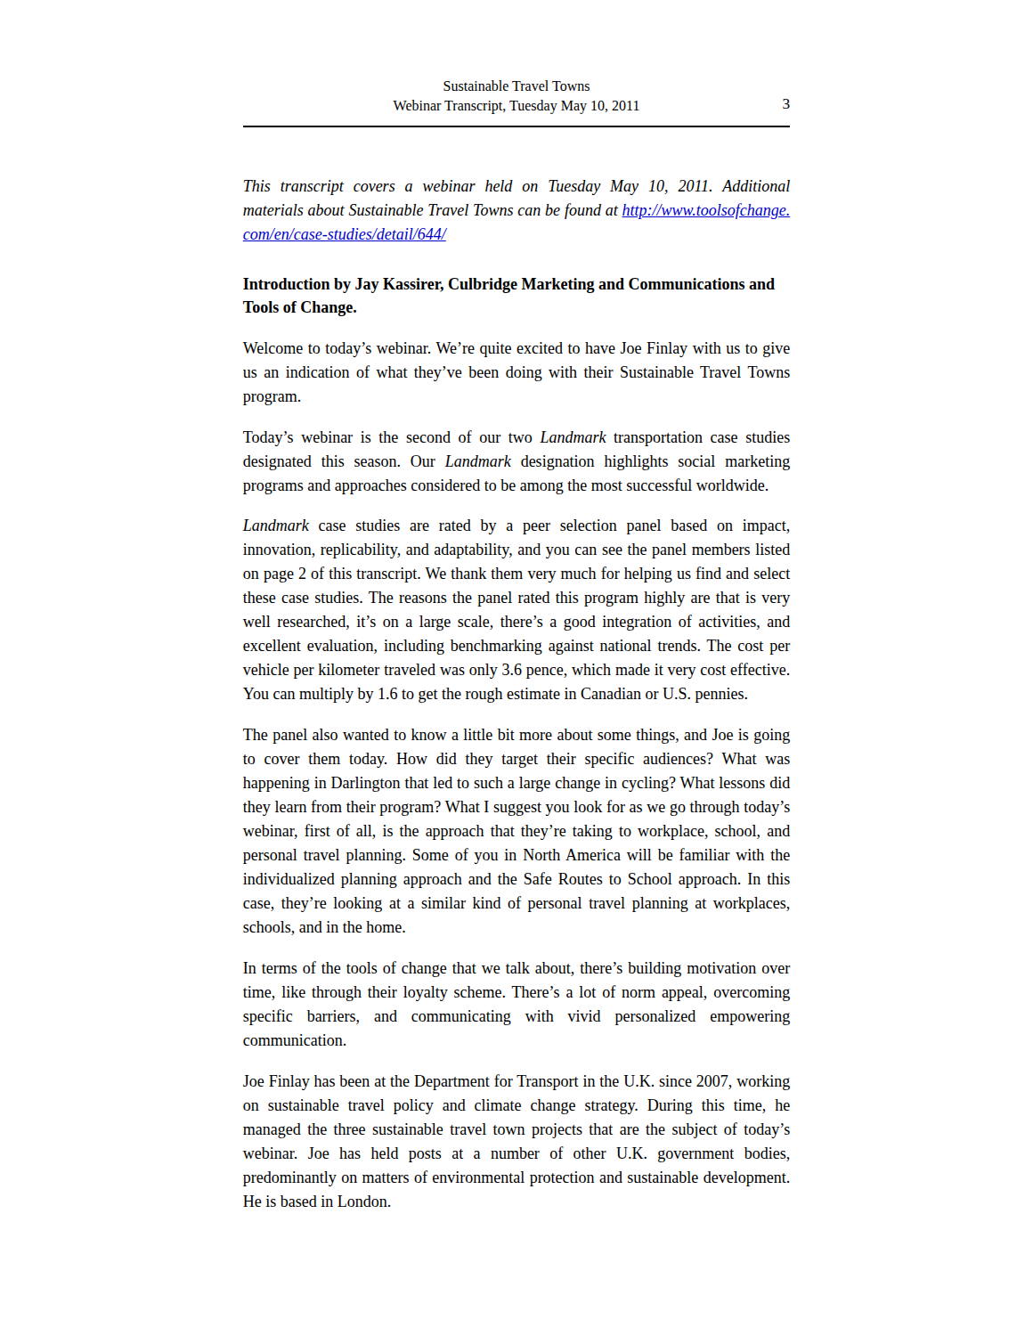Sustainable Travel Towns
Webinar Transcript, Tuesday May 10, 2011
3
This transcript covers a webinar held on Tuesday May 10, 2011. Additional materials about Sustainable Travel Towns can be found at http://www.toolsofchange.com/en/case-studies/detail/644/
Introduction by Jay Kassirer, Culbridge Marketing and Communications and Tools of Change.
Welcome to today’s webinar. We’re quite excited to have Joe Finlay with us to give us an indication of what they’ve been doing with their Sustainable Travel Towns program.
Today’s webinar is the second of our two Landmark transportation case studies designated this season. Our Landmark designation highlights social marketing programs and approaches considered to be among the most successful worldwide.
Landmark case studies are rated by a peer selection panel based on impact, innovation, replicability, and adaptability, and you can see the panel members listed on page 2 of this transcript. We thank them very much for helping us find and select these case studies. The reasons the panel rated this program highly are that is very well researched, it’s on a large scale, there’s a good integration of activities, and excellent evaluation, including benchmarking against national trends. The cost per vehicle per kilometer traveled was only 3.6 pence, which made it very cost effective. You can multiply by 1.6 to get the rough estimate in Canadian or U.S. pennies.
The panel also wanted to know a little bit more about some things, and Joe is going to cover them today. How did they target their specific audiences? What was happening in Darlington that led to such a large change in cycling? What lessons did they learn from their program? What I suggest you look for as we go through today’s webinar, first of all, is the approach that they’re taking to workplace, school, and personal travel planning. Some of you in North America will be familiar with the individualized planning approach and the Safe Routes to School approach. In this case, they’re looking at a similar kind of personal travel planning at workplaces, schools, and in the home.
In terms of the tools of change that we talk about, there’s building motivation over time, like through their loyalty scheme. There’s a lot of norm appeal, overcoming specific barriers, and communicating with vivid personalized empowering communication.
Joe Finlay has been at the Department for Transport in the U.K. since 2007, working on sustainable travel policy and climate change strategy. During this time, he managed the three sustainable travel town projects that are the subject of today’s webinar. Joe has held posts at a number of other U.K. government bodies, predominantly on matters of environmental protection and sustainable development. He is based in London.